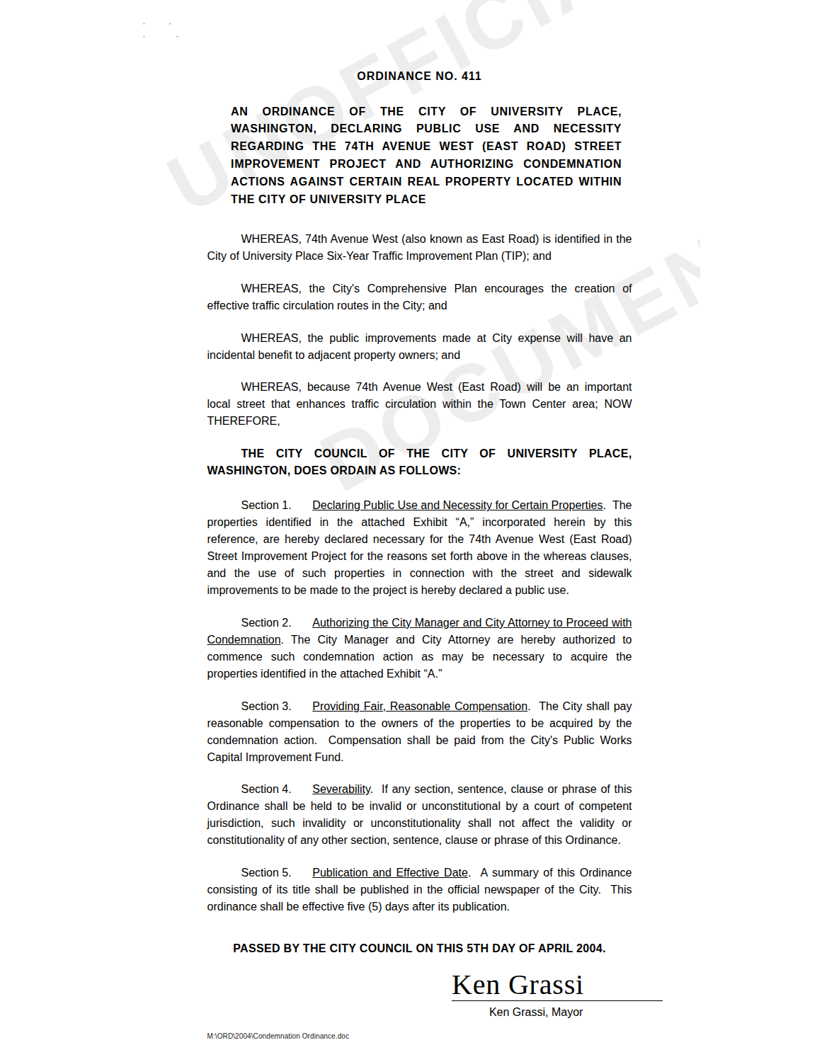· ·
· ·
UNOFFICIAL DOCUMENT
ORDINANCE NO. 411
AN ORDINANCE OF THE CITY OF UNIVERSITY PLACE, WASHINGTON, DECLARING PUBLIC USE AND NECESSITY REGARDING THE 74TH AVENUE WEST (EAST ROAD) STREET IMPROVEMENT PROJECT AND AUTHORIZING CONDEMNATION ACTIONS AGAINST CERTAIN REAL PROPERTY LOCATED WITHIN THE CITY OF UNIVERSITY PLACE
WHEREAS, 74th Avenue West (also known as East Road) is identified in the City of University Place Six-Year Traffic Improvement Plan (TIP); and
WHEREAS, the City's Comprehensive Plan encourages the creation of effective traffic circulation routes in the City; and
WHEREAS, the public improvements made at City expense will have an incidental benefit to adjacent property owners; and
WHEREAS, because 74th Avenue West (East Road) will be an important local street that enhances traffic circulation within the Town Center area; NOW THEREFORE,
THE CITY COUNCIL OF THE CITY OF UNIVERSITY PLACE, WASHINGTON, DOES ORDAIN AS FOLLOWS:
Section 1. Declaring Public Use and Necessity for Certain Properties. The properties identified in the attached Exhibit “A,” incorporated herein by this reference, are hereby declared necessary for the 74th Avenue West (East Road) Street Improvement Project for the reasons set forth above in the whereas clauses, and the use of such properties in connection with the street and sidewalk improvements to be made to the project is hereby declared a public use.
Section 2. Authorizing the City Manager and City Attorney to Proceed with Condemnation. The City Manager and City Attorney are hereby authorized to commence such condemnation action as may be necessary to acquire the properties identified in the attached Exhibit “A.”
Section 3. Providing Fair, Reasonable Compensation. The City shall pay reasonable compensation to the owners of the properties to be acquired by the condemnation action. Compensation shall be paid from the City's Public Works Capital Improvement Fund.
Section 4. Severability. If any section, sentence, clause or phrase of this Ordinance shall be held to be invalid or unconstitutional by a court of competent jurisdiction, such invalidity or unconstitutionality shall not affect the validity or constitutionality of any other section, sentence, clause or phrase of this Ordinance.
Section 5. Publication and Effective Date. A summary of this Ordinance consisting of its title shall be published in the official newspaper of the City. This ordinance shall be effective five (5) days after its publication.
PASSED BY THE CITY COUNCIL ON THIS 5TH DAY OF APRIL 2004.
Ken Grassi
Ken Grassi, Mayor
M:\ORD\2004\Condemnation Ordinance.doc